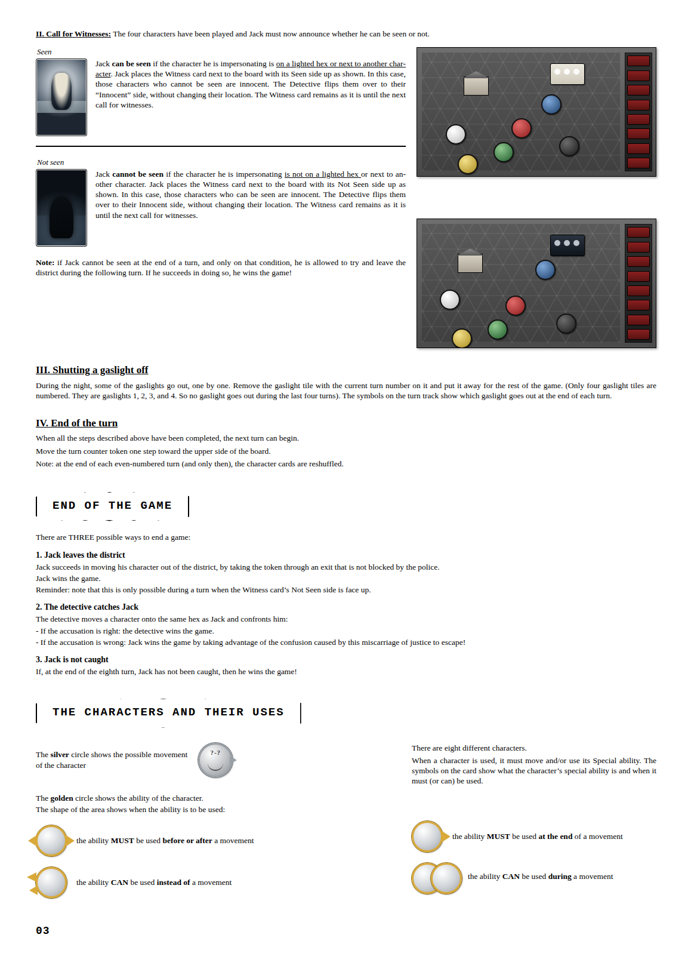II. Call for Witnesses: The four characters have been played and Jack must now announce whether he can be seen or not.
Seen
Jack can be seen if the character he is impersonating is on a lighted hex or next to another character. Jack places the Witness card next to the board with its Seen side up as shown. In this case, those characters who cannot be seen are innocent. The Detective flips them over to their “Innocent” side, without changing their location. The Witness card remains as it is until the next call for witnesses.
Not seen
Jack cannot be seen if the character he is impersonating is not on a lighted hex or next to another character. Jack places the Witness card next to the board with its Not Seen side up as shown. In this case, those characters who can be seen are innocent. The Detective flips them over to their Innocent side, without changing their location. The Witness card remains as it is until the next call for witnesses.
Note: if Jack cannot be seen at the end of a turn, and only on that condition, he is allowed to try and leave the district during the following turn. If he succeeds in doing so, he wins the game!
III. Shutting a gaslight off
During the night, some of the gaslights go out, one by one. Remove the gaslight tile with the current turn number on it and put it away for the rest of the game. (Only four gaslight tiles are numbered. They are gaslights 1, 2, 3, and 4. So no gaslight goes out during the last four turns). The symbols on the turn track show which gaslight goes out at the end of each turn.
IV. End of the turn
When all the steps described above have been completed, the next turn can begin.
Move the turn counter token one step toward the upper side of the board.
Note: at the end of each even-numbered turn (and only then), the character cards are reshuffled.
End of the game
There are THREE possible ways to end a game:
1. Jack leaves the district
Jack succeeds in moving his character out of the district, by taking the token through an exit that is not blocked by the police.
Jack wins the game.
Reminder: note that this is only possible during a turn when the Witness card’s Not Seen side is face up.
2. The detective catches Jack
The detective moves a character onto the same hex as Jack and confronts him:
- If the accusation is right: the detective wins the game.
- If the accusation is wrong: Jack wins the game by taking advantage of the confusion caused by this miscarriage of justice to escape!
3. Jack is not caught
If, at the end of the eighth turn, Jack has not been caught, then he wins the game!
The characters and their uses
The silver circle shows the possible movement
of the character
?-?
The golden circle shows the ability of the character.
The shape of the area shows when the ability is to be used:
the ability MUST be used before or after a movement
the ability CAN be used instead of a movement
There are eight different characters.
When a character is used, it must move and/or use its Special ability. The symbols on the card show what the character’s special ability is and when it must (or can) be used.
the ability MUST be used at the end of a movement
the ability CAN be used during a movement
03